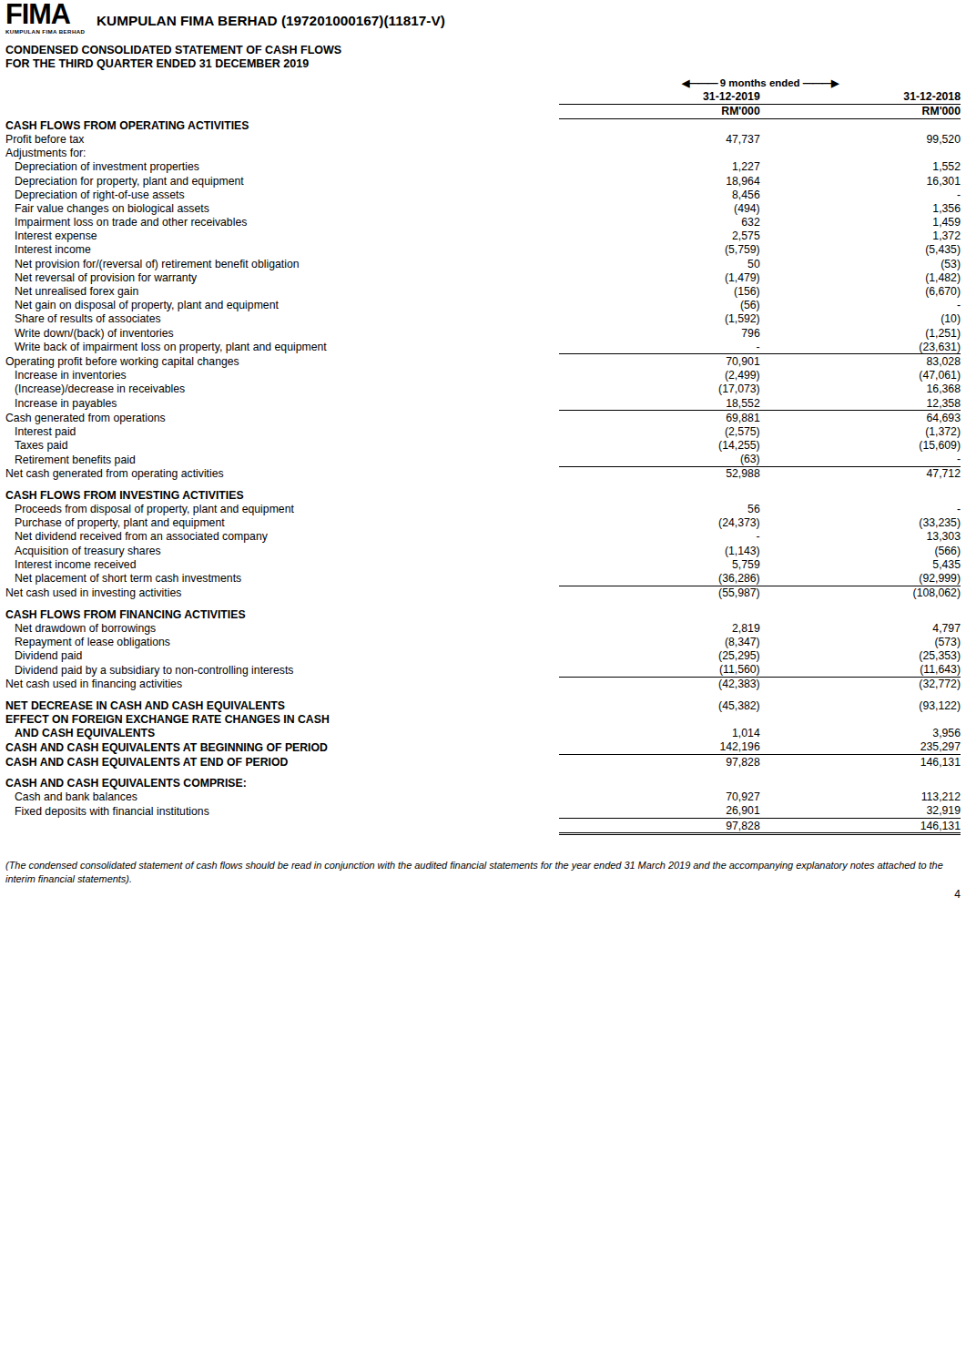FIMA KUMPULAN FIMA BERHAD
KUMPULAN FIMA BERHAD (197201000167)(11817-V)
CONDENSED CONSOLIDATED STATEMENT OF CASH FLOWS
FOR THE THIRD QUARTER ENDED 31 DECEMBER 2019
| | ◀——— 9 months ended ———▶ |
| | 31-12-2019 | 31-12-2018 |
| | RM'000 | RM'000 |
| CASH FLOWS FROM OPERATING ACTIVITIES | | |
| Profit before tax | 47,737 | 99,520 |
| Adjustments for: | | |
| Depreciation of investment properties | 1,227 | 1,552 |
| Depreciation for property, plant and equipment | 18,964 | 16,301 |
| Depreciation of right-of-use assets | 8,456 | - |
| Fair value changes on biological assets | (494) | 1,356 |
| Impairment loss on trade and other receivables | 632 | 1,459 |
| Interest expense | 2,575 | 1,372 |
| Interest income | (5,759) | (5,435) |
| Net provision for/(reversal of) retirement benefit obligation | 50 | (53) |
| Net reversal of provision for warranty | (1,479) | (1,482) |
| Net unrealised forex gain | (156) | (6,670) |
| Net gain on disposal of property, plant and equipment | (56) | - |
| Share of results of associates | (1,592) | (10) |
| Write down/(back) of inventories | 796 | (1,251) |
| Write back of impairment loss on property, plant and equipment | - | (23,631) |
| Operating profit before working capital changes | 70,901 | 83,028 |
| Increase in inventories | (2,499) | (47,061) |
| (Increase)/decrease in receivables | (17,073) | 16,368 |
| Increase in payables | 18,552 | 12,358 |
| Cash generated from operations | 69,881 | 64,693 |
| Interest paid | (2,575) | (1,372) |
| Taxes paid | (14,255) | (15,609) |
| Retirement benefits paid | (63) | - |
| Net cash generated from operating activities | 52,988 | 47,712 |
| CASH FLOWS FROM INVESTING ACTIVITIES | | |
| Proceeds from disposal of property, plant and equipment | 56 | - |
| Purchase of property, plant and equipment | (24,373) | (33,235) |
| Net dividend received from an associated company | - | 13,303 |
| Acquisition of treasury shares | (1,143) | (566) |
| Interest income received | 5,759 | 5,435 |
| Net placement of short term cash investments | (36,286) | (92,999) |
| Net cash used in investing activities | (55,987) | (108,062) |
| CASH FLOWS FROM FINANCING ACTIVITIES | | |
| Net drawdown of borrowings | 2,819 | 4,797 |
| Repayment of lease obligations | (8,347) | (573) |
| Dividend paid | (25,295) | (25,353) |
| Dividend paid by a subsidiary to non-controlling interests | (11,560) | (11,643) |
| Net cash used in financing activities | (42,383) | (32,772) |
| NET DECREASE IN CASH AND CASH EQUIVALENTS | (45,382) | (93,122) |
| EFFECT ON FOREIGN EXCHANGE RATE CHANGES IN CASH | | |
| AND CASH EQUIVALENTS | 1,014 | 3,956 |
| CASH AND CASH EQUIVALENTS AT BEGINNING OF PERIOD | 142,196 | 235,297 |
| CASH AND CASH EQUIVALENTS AT END OF PERIOD | 97,828 | 146,131 |
| CASH AND CASH EQUIVALENTS COMPRISE: | | |
| Cash and bank balances | 70,927 | 113,212 |
| Fixed deposits with financial institutions | 26,901 | 32,919 |
| | 97,828 | 146,131 |
(The condensed consolidated statement of cash flows should be read in conjunction with the audited financial statements for the year ended 31 March 2019 and the accompanying explanatory notes attached to the interim financial statements).
4